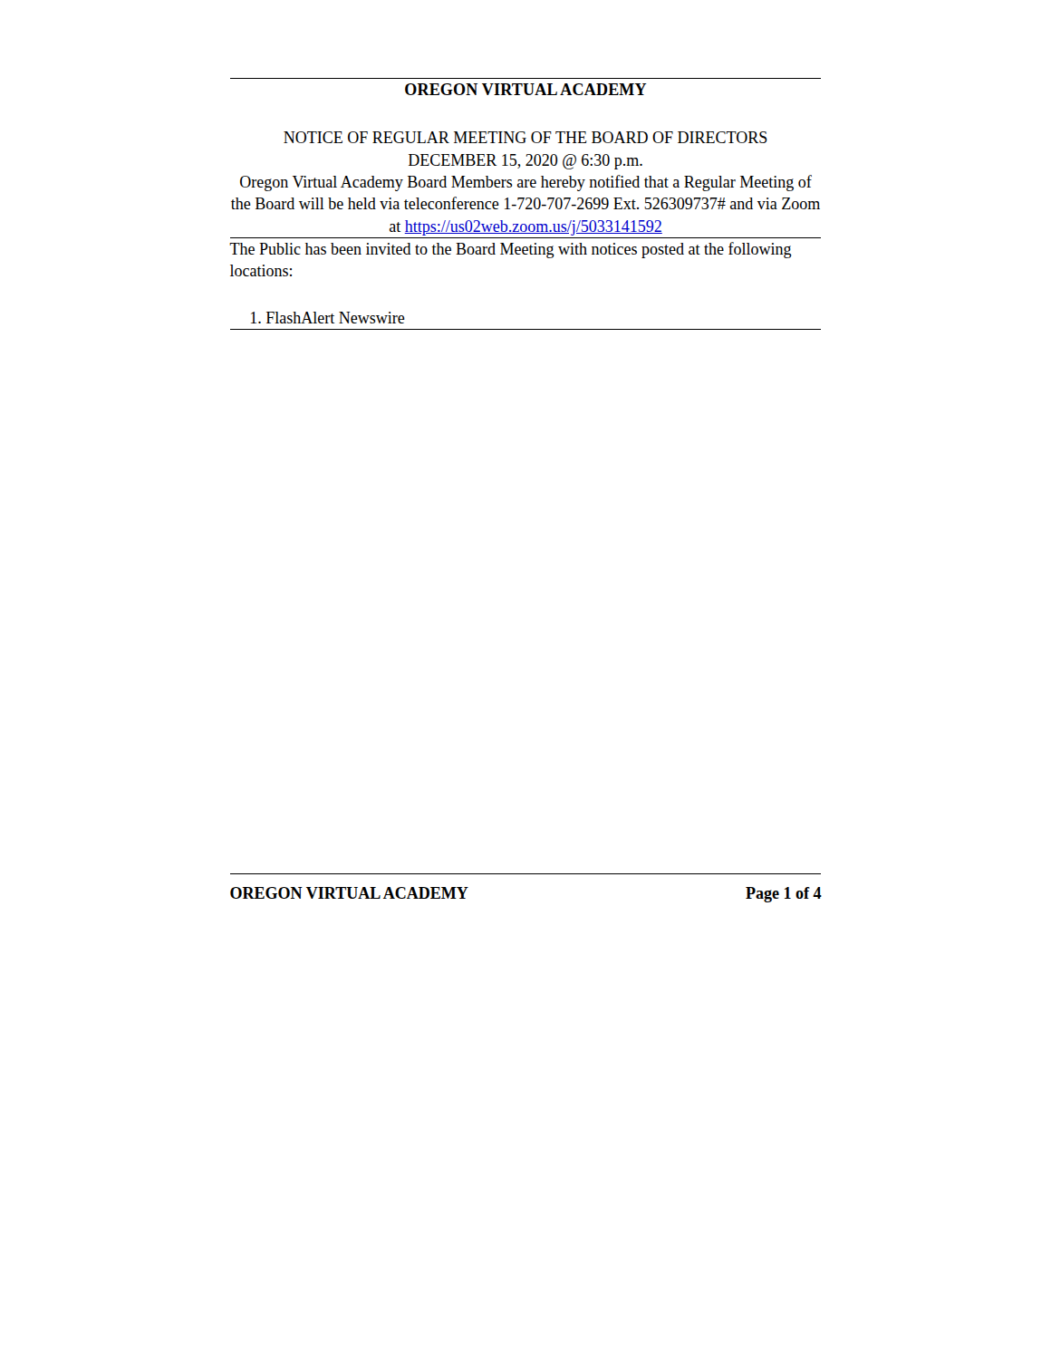OREGON VIRTUAL ACADEMY
NOTICE OF REGULAR MEETING OF THE BOARD OF DIRECTORS
DECEMBER 15, 2020 @ 6:30 p.m.
Oregon Virtual Academy Board Members are hereby notified that a Regular Meeting of the Board will be held via teleconference 1-720-707-2699 Ext. 526309737# and via Zoom at https://us02web.zoom.us/j/5033141592
The Public has been invited to the Board Meeting with notices posted at the following locations:
FlashAlert Newswire
OREGON VIRTUAL ACADEMY Page 1 of 4